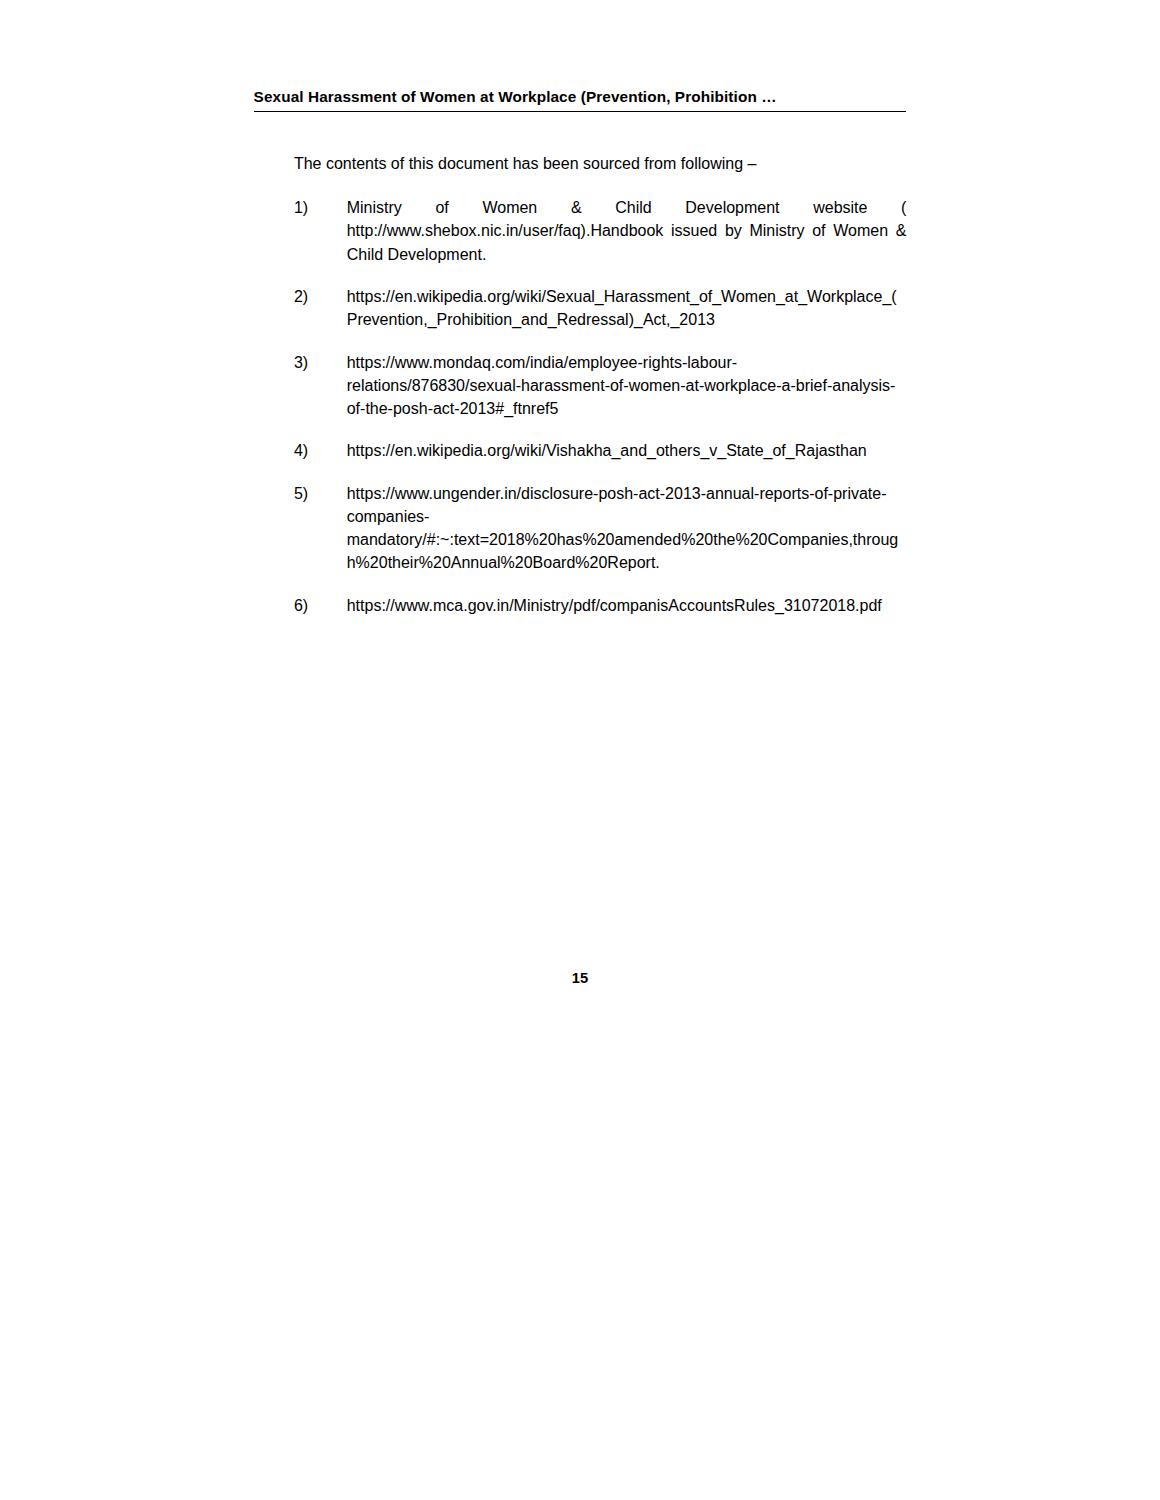Sexual Harassment of Women at Workplace (Prevention, Prohibition …
The contents of this document has been sourced from following –
1) Ministry of Women & Child Development website ( http://www.shebox.nic.in/user/faq).Handbook issued by Ministry of Women & Child Development.
2) https://en.wikipedia.org/wiki/Sexual_Harassment_of_Women_at_Workplace_(Prevention,_Prohibition_and_Redressal)_Act,_2013
3) https://www.mondaq.com/india/employee-rights-labour-relations/876830/sexual-harassment-of-women-at-workplace-a-brief-analysis-of-the-posh-act-2013#_ftnref5
4) https://en.wikipedia.org/wiki/Vishakha_and_others_v_State_of_Rajasthan
5) https://www.ungender.in/disclosure-posh-act-2013-annual-reports-of-private-companies-mandatory/#:~:text=2018%20has%20amended%20the%20Companies,through%20their%20Annual%20Board%20Report.
6) https://www.mca.gov.in/Ministry/pdf/companisAccountsRules_31072018.pdf
15